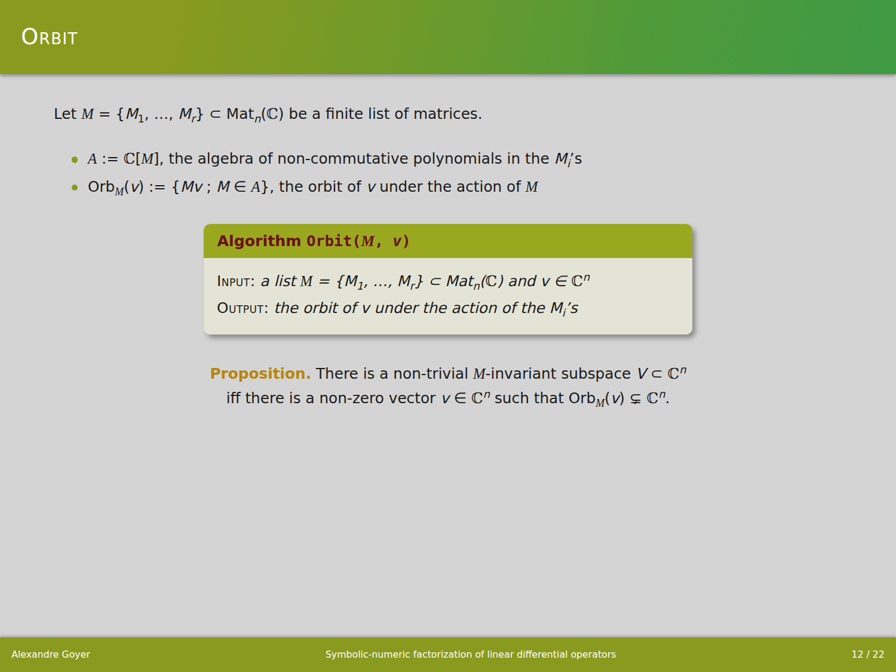Orbit
Let M = {M1, …, Mr} ⊂ Matn(ℂ) be a finite list of matrices.
A := ℂ[M], the algebra of non-commutative polynomials in the Mi’s
OrbM(v) := {Mv ; M ∈ A}, the orbit of v under the action of M
Algorithm Orbit(M, v)
Input: a list M = {M1, …, Mr} ⊂ Matn(ℂ) and v ∈ ℂn
Output: the orbit of v under the action of the Mi’s
Proposition. There is a non-trivial M-invariant subspace V ⊂ ℂn iff there is a non-zero vector v ∈ ℂn such that OrbM(v) ⊊ ℂn.
Alexandre Goyer Symbolic-numeric factorization of linear differential operators 12 / 22